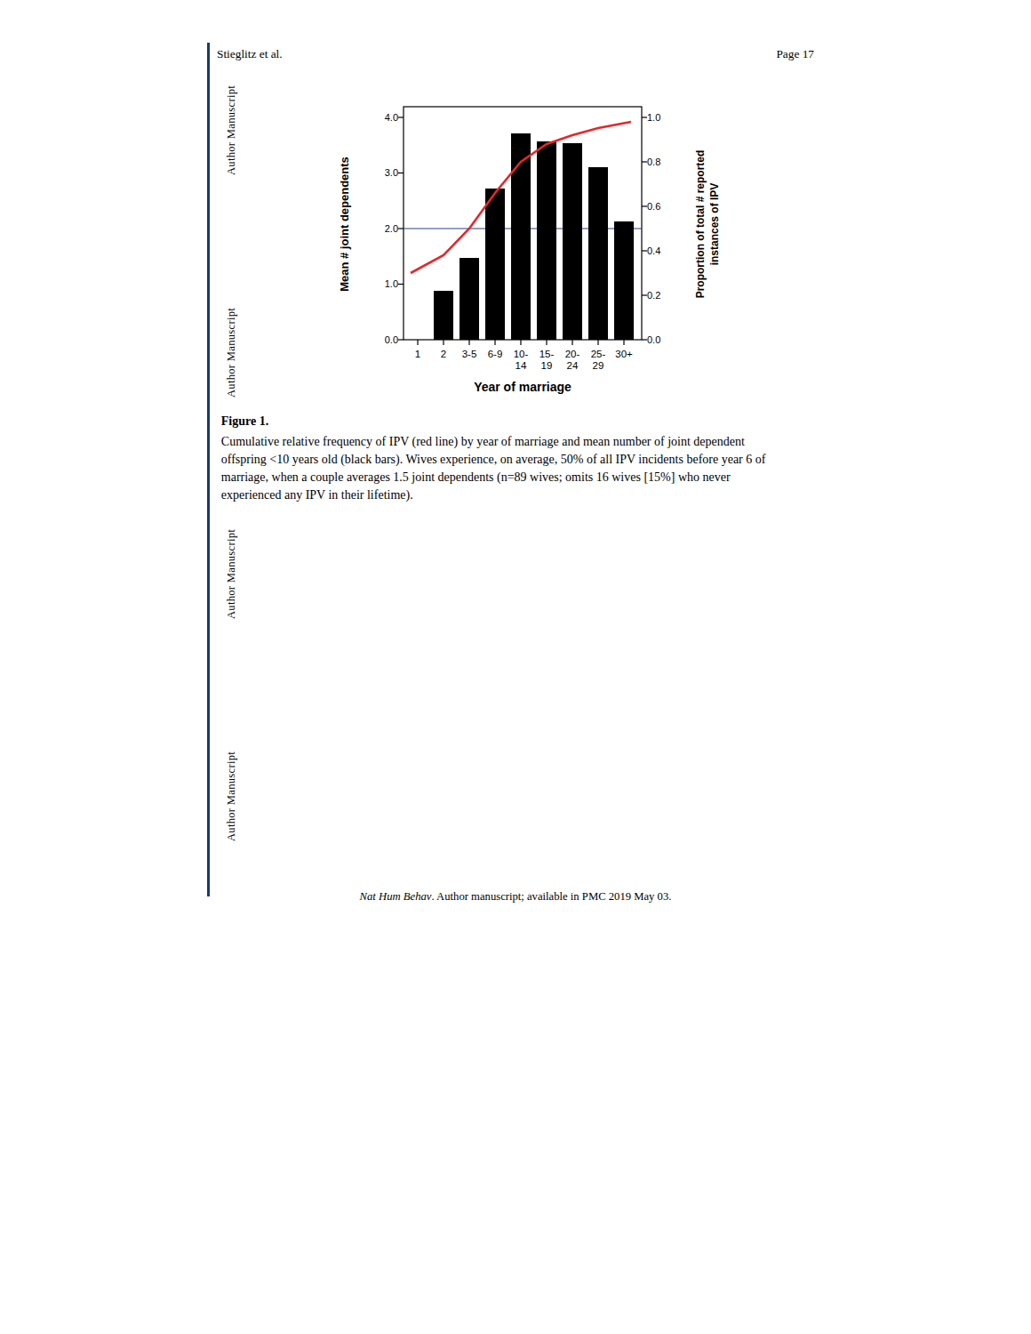Author Manuscript
Author Manuscript
Author Manuscript
Author Manuscript
Stieglitz et al.
Page 17
4.0 3.0 2.0 1.0 0.0 1.0 0.8 0.6 0.4 0.2 0.0 Mean # joint dependents Proportion of total # reported instances of IPV 1 2 3-5 6-9 10- 14 15- 19 20- 24 25- 29 30+ Year of marriage
Figure 1. Cumulative relative frequency of IPV (red line) by year of marriage and mean number of joint dependent offspring <10 years old (black bars). Wives experience, on average, 50% of all IPV incidents before year 6 of marriage, when a couple averages 1.5 joint dependents (n=89 wives; omits 16 wives [15%] who never experienced any IPV in their lifetime).
Nat Hum Behav. Author manuscript; available in PMC 2019 May 03.